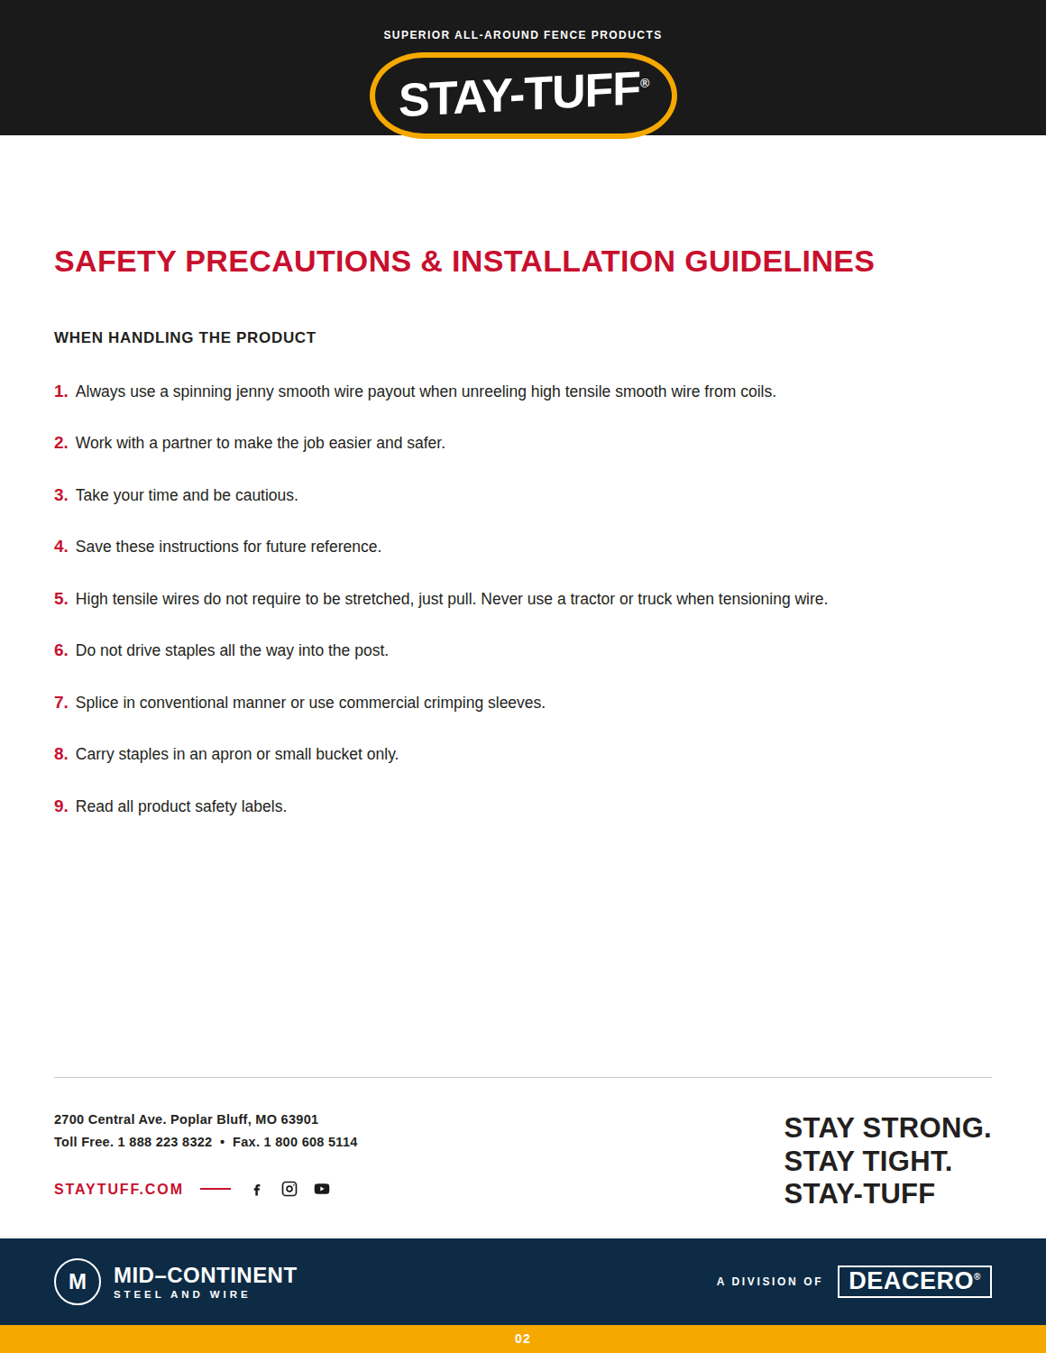Superior All-Around Fence Products
STAY-TUFF®
Safety Precautions & Installation Guidelines
When Handling the Product
Always use a spinning jenny smooth wire payout when unreeling high tensile smooth wire from coils.
Work with a partner to make the job easier and safer.
Take your time and be cautious.
Save these instructions for future reference.
High tensile wires do not require to be stretched, just pull. Never use a tractor or truck when tensioning wire.
Do not drive staples all the way into the post.
Splice in conventional manner or use commercial crimping sleeves.
Carry staples in an apron or small bucket only.
Read all product safety labels.
2700 Central Ave. Poplar Bluff, MO 63901
Toll Free. 1 888 223 8322 • Fax. 1 800 608 5114
STAYTUFF.COM
Stay Strong.
Stay Tight.
Stay-Tuff
M
MID–CONTINENT
STEEL AND WIRE
A DIVISION OF DEACERO®
02